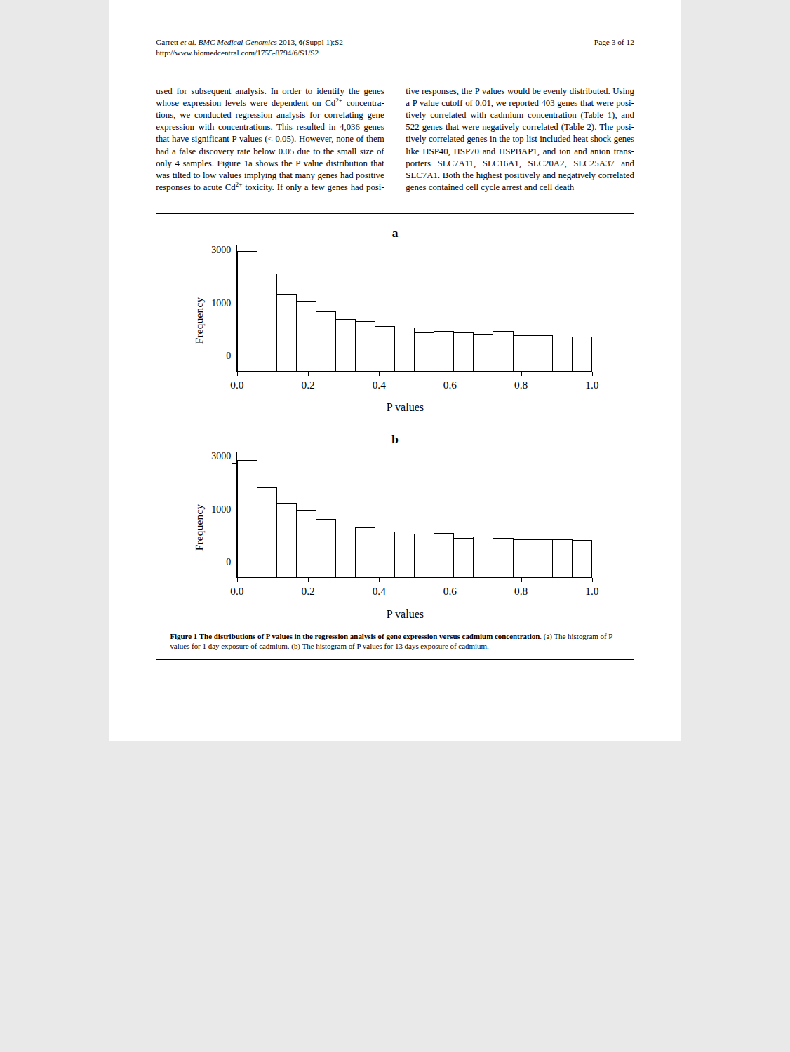Garrett et al. BMC Medical Genomics 2013, 6(Suppl 1):S2 http://www.biomedcentral.com/1755-8794/6/S1/S2
Page 3 of 12
used for subsequent analysis. In order to identify the genes whose expression levels were dependent on Cd2+ concentrations, we conducted regression analysis for correlating gene expression with concentrations. This resulted in 4,036 genes that have significant P values (< 0.05). However, none of them had a false discovery rate below 0.05 due to the small size of only 4 samples. Figure 1a shows the P value distribution that was tilted to low values implying that many genes had positive responses to acute Cd2+ toxicity. If only a few genes had positive responses, the P values would be evenly distributed. Using a P value cutoff of 0.01, we reported 403 genes that were positively correlated with cadmium concentration (Table 1), and 522 genes that were negatively correlated (Table 2). The positively correlated genes in the top list included heat shock genes like HSP40, HSP70 and HSPBAP1, and ion and anion transporters SLC7A11, SLC16A1, SLC20A2, SLC25A37 and SLC7A1. Both the highest positively and negatively correlated genes contained cell cycle arrest and cell death
a
Frequency
3000 1000 0
0.0 0.2 0.4 0.6 0.8 1.0
P values
b
Frequency
3000 1000 0
0.0 0.2 0.4 0.6 0.8 1.0
P values
Figure 1 The distributions of P values in the regression analysis of gene expression versus cadmium concentration. (a) The histogram of P values for 1 day exposure of cadmium. (b) The histogram of P values for 13 days exposure of cadmium.